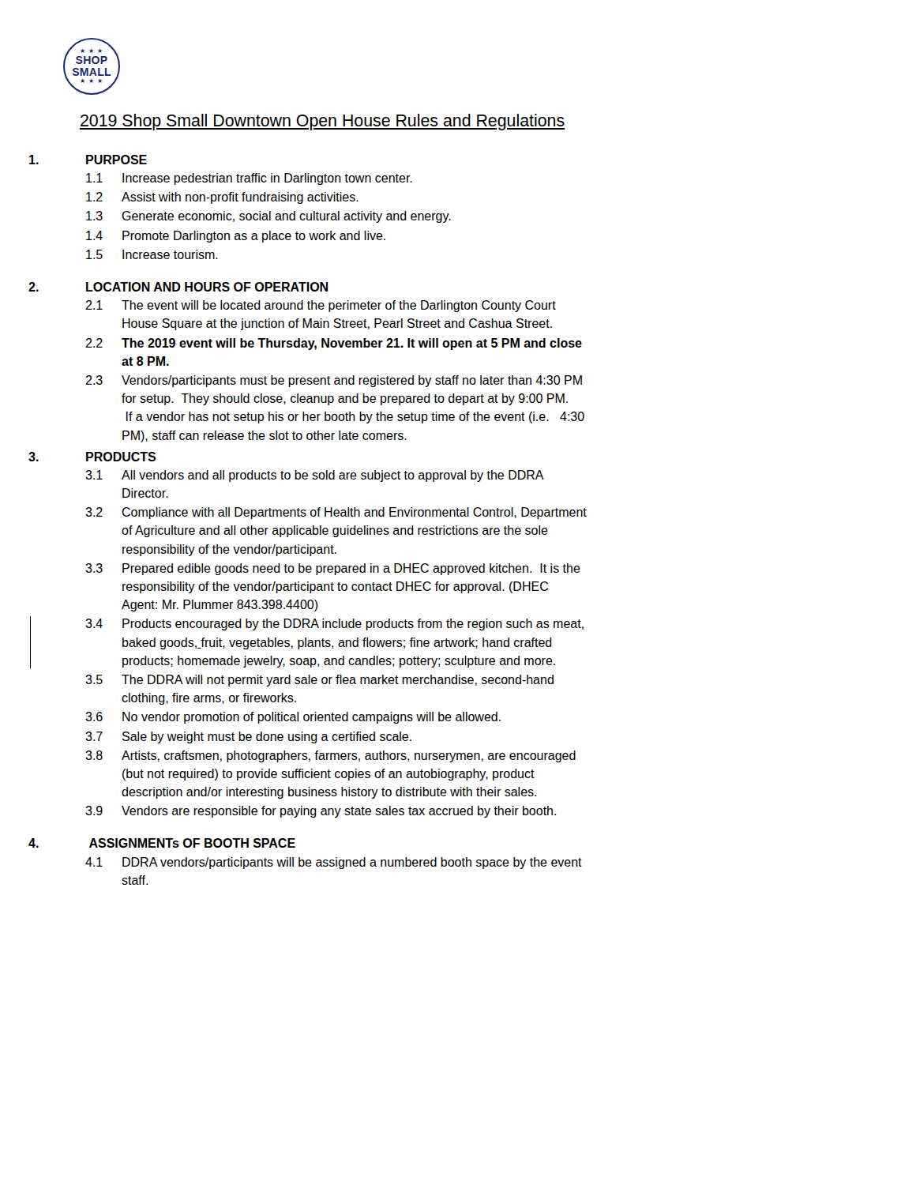★ ★ ★
SHOP
SMALL
★ ★ ★
2019 Shop Small Downtown Open House Rules and Regulations
PURPOSE
1.1 Increase pedestrian traffic in Darlington town center.
1.2 Assist with non-profit fundraising activities.
1.3 Generate economic, social and cultural activity and energy.
1.4 Promote Darlington as a place to work and live.
1.5 Increase tourism.
LOCATION AND HOURS OF OPERATION
2.1 The event will be located around the perimeter of the Darlington County Court House Square at the junction of Main Street, Pearl Street and Cashua Street.
2.2 The 2019 event will be Thursday, November 21. It will open at 5 PM and close at 8 PM.
2.3 Vendors/participants must be present and registered by staff no later than 4:30 PM for setup. They should close, cleanup and be prepared to depart at by 9:00 PM.
If a vendor has not setup his or her booth by the setup time of the event (i.e. 4:30 PM), staff can release the slot to other late comers.
PRODUCTS
3.1 All vendors and all products to be sold are subject to approval by the DDRA Director.
3.2 Compliance with all Departments of Health and Environmental Control, Department of Agriculture and all other applicable guidelines and restrictions are the sole responsibility of the vendor/participant.
3.3 Prepared edible goods need to be prepared in a DHEC approved kitchen. It is the responsibility of the vendor/participant to contact DHEC for approval. (DHEC Agent: Mr. Plummer 843.398.4400)
3.4 Products encouraged by the DDRA include products from the region such as meat, baked goods, fruit, vegetables, plants, and flowers; fine artwork; hand crafted products; homemade jewelry, soap, and candles; pottery; sculpture and more.
3.5 The DDRA will not permit yard sale or flea market merchandise, second-hand clothing, fire arms, or fireworks.
3.6 No vendor promotion of political oriented campaigns will be allowed.
3.7 Sale by weight must be done using a certified scale.
3.8 Artists, craftsmen, photographers, farmers, authors, nurserymen, are encouraged (but not required) to provide sufficient copies of an autobiography, product description and/or interesting business history to distribute with their sales.
3.9 Vendors are responsible for paying any state sales tax accrued by their booth.
ASSIGNMENTs OF BOOTH SPACE
4.1 DDRA vendors/participants will be assigned a numbered booth space by the event staff.